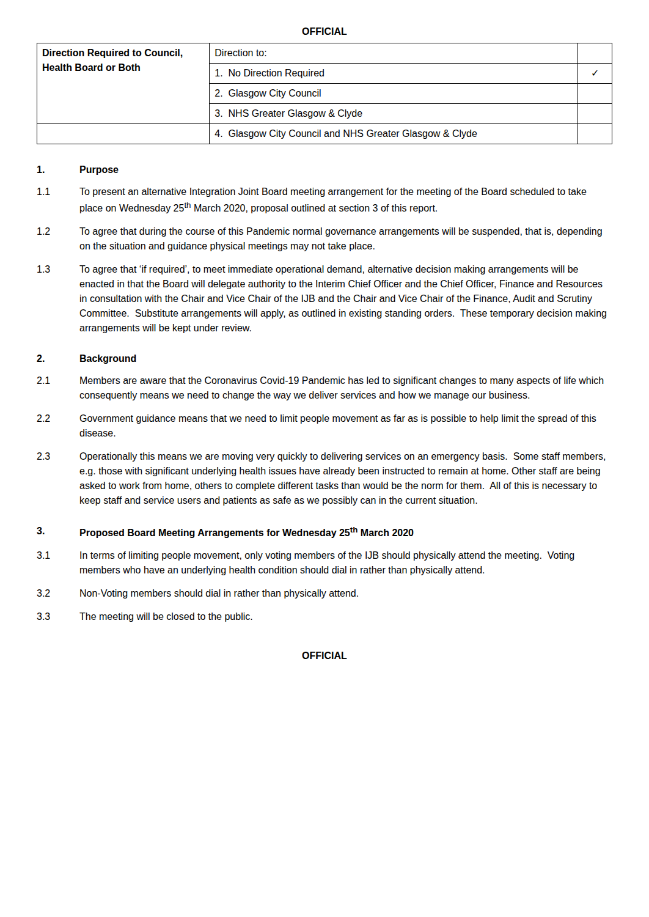OFFICIAL
| Direction Required to Council, Health Board or Both | Direction to: | |
| 1. No Direction Required | ✓ |
| 2. Glasgow City Council | |
| 3. NHS Greater Glasgow & Clyde | |
| | 4. Glasgow City Council and NHS Greater Glasgow & Clyde | |
1.
Purpose
1.1
To present an alternative Integration Joint Board meeting arrangement for the meeting of the Board scheduled to take place on Wednesday 25th March 2020, proposal outlined at section 3 of this report.
1.2
To agree that during the course of this Pandemic normal governance arrangements will be suspended, that is, depending on the situation and guidance physical meetings may not take place.
1.3
To agree that ‘if required’, to meet immediate operational demand, alternative decision making arrangements will be enacted in that the Board will delegate authority to the Interim Chief Officer and the Chief Officer, Finance and Resources in consultation with the Chair and Vice Chair of the IJB and the Chair and Vice Chair of the Finance, Audit and Scrutiny Committee. Substitute arrangements will apply, as outlined in existing standing orders. These temporary decision making arrangements will be kept under review.
2.
Background
2.1
Members are aware that the Coronavirus Covid-19 Pandemic has led to significant changes to many aspects of life which consequently means we need to change the way we deliver services and how we manage our business.
2.2
Government guidance means that we need to limit people movement as far as is possible to help limit the spread of this disease.
2.3
Operationally this means we are moving very quickly to delivering services on an emergency basis. Some staff members, e.g. those with significant underlying health issues have already been instructed to remain at home. Other staff are being asked to work from home, others to complete different tasks than would be the norm for them. All of this is necessary to keep staff and service users and patients as safe as we possibly can in the current situation.
3.
Proposed Board Meeting Arrangements for Wednesday 25th March 2020
3.1
In terms of limiting people movement, only voting members of the IJB should physically attend the meeting. Voting members who have an underlying health condition should dial in rather than physically attend.
3.2
Non-Voting members should dial in rather than physically attend.
3.3
The meeting will be closed to the public.
OFFICIAL